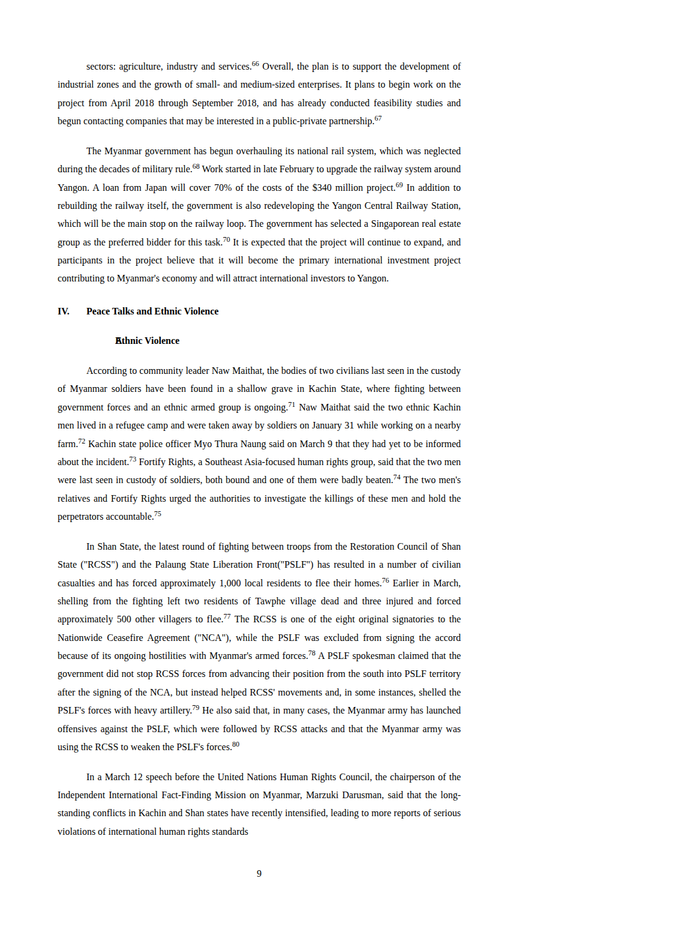sectors: agriculture, industry and services.66 Overall, the plan is to support the development of industrial zones and the growth of small- and medium-sized enterprises. It plans to begin work on the project from April 2018 through September 2018, and has already conducted feasibility studies and begun contacting companies that may be interested in a public-private partnership.67
The Myanmar government has begun overhauling its national rail system, which was neglected during the decades of military rule.68 Work started in late February to upgrade the railway system around Yangon. A loan from Japan will cover 70% of the costs of the $340 million project.69 In addition to rebuilding the railway itself, the government is also redeveloping the Yangon Central Railway Station, which will be the main stop on the railway loop. The government has selected a Singaporean real estate group as the preferred bidder for this task.70 It is expected that the project will continue to expand, and participants in the project believe that it will become the primary international investment project contributing to Myanmar's economy and will attract international investors to Yangon.
IV. Peace Talks and Ethnic Violence
A. Ethnic Violence
According to community leader Naw Maithat, the bodies of two civilians last seen in the custody of Myanmar soldiers have been found in a shallow grave in Kachin State, where fighting between government forces and an ethnic armed group is ongoing.71 Naw Maithat said the two ethnic Kachin men lived in a refugee camp and were taken away by soldiers on January 31 while working on a nearby farm.72 Kachin state police officer Myo Thura Naung said on March 9 that they had yet to be informed about the incident.73 Fortify Rights, a Southeast Asia-focused human rights group, said that the two men were last seen in custody of soldiers, both bound and one of them were badly beaten.74 The two men's relatives and Fortify Rights urged the authorities to investigate the killings of these men and hold the perpetrators accountable.75
In Shan State, the latest round of fighting between troops from the Restoration Council of Shan State ("RCSS") and the Palaung State Liberation Front("PSLF") has resulted in a number of civilian casualties and has forced approximately 1,000 local residents to flee their homes.76 Earlier in March, shelling from the fighting left two residents of Tawphe village dead and three injured and forced approximately 500 other villagers to flee.77 The RCSS is one of the eight original signatories to the Nationwide Ceasefire Agreement ("NCA"), while the PSLF was excluded from signing the accord because of its ongoing hostilities with Myanmar's armed forces.78 A PSLF spokesman claimed that the government did not stop RCSS forces from advancing their position from the south into PSLF territory after the signing of the NCA, but instead helped RCSS' movements and, in some instances, shelled the PSLF's forces with heavy artillery.79 He also said that, in many cases, the Myanmar army has launched offensives against the PSLF, which were followed by RCSS attacks and that the Myanmar army was using the RCSS to weaken the PSLF's forces.80
In a March 12 speech before the United Nations Human Rights Council, the chairperson of the Independent International Fact-Finding Mission on Myanmar, Marzuki Darusman, said that the long-standing conflicts in Kachin and Shan states have recently intensified, leading to more reports of serious violations of international human rights standards
9